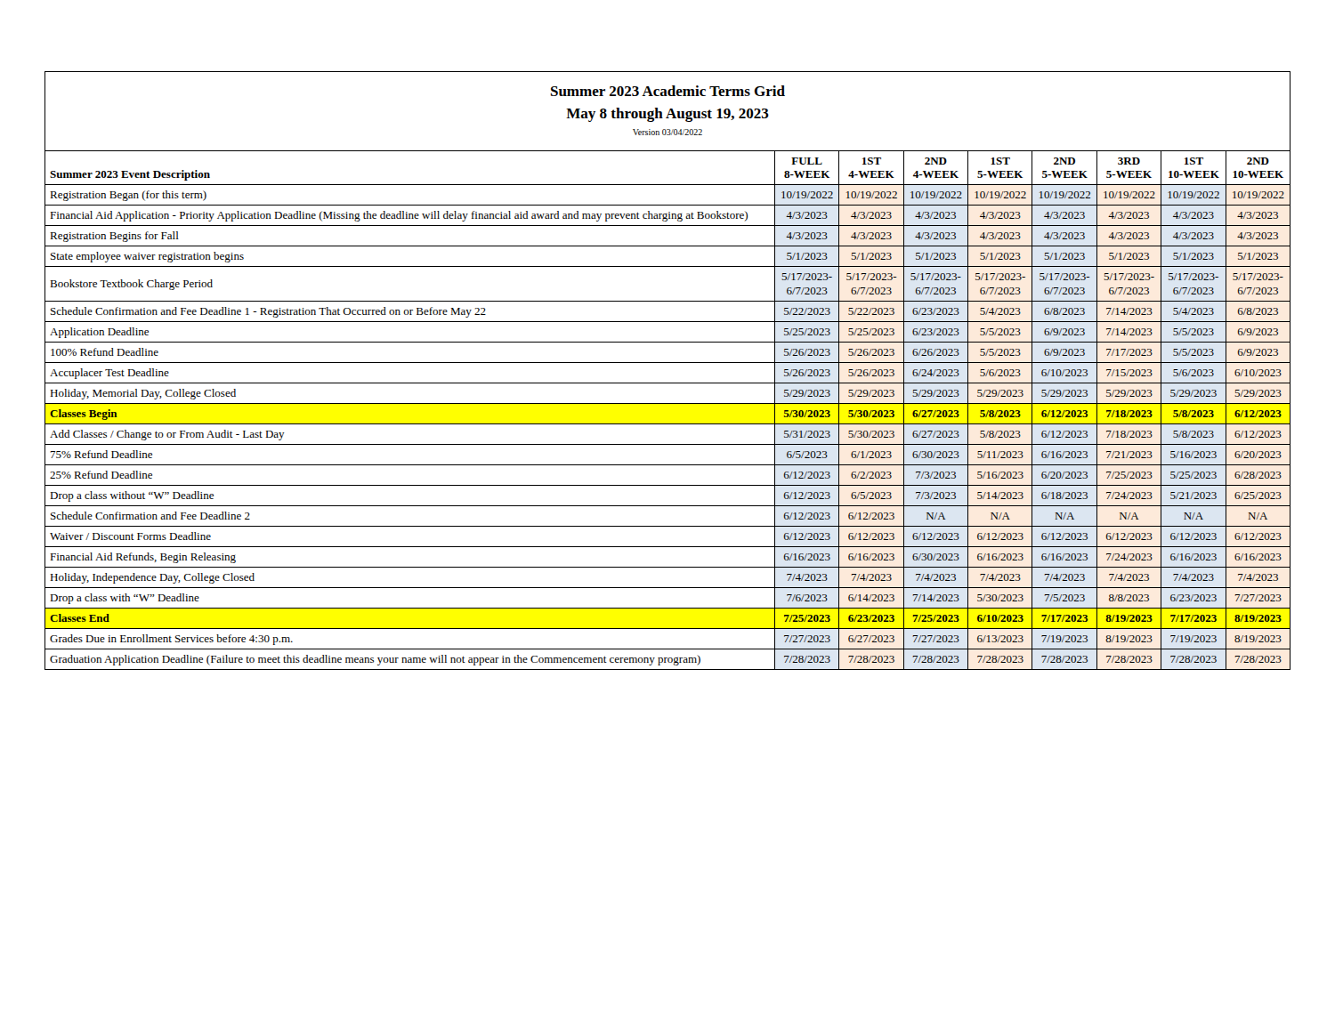Summer 2023 Academic Terms Grid May 8 through August 19, 2023 Version 03/04/2022
| Summer 2023 Event Description | FULL 8-WEEK | 1ST 4-WEEK | 2ND 4-WEEK | 1ST 5-WEEK | 2ND 5-WEEK | 3RD 5-WEEK | 1ST 10-WEEK | 2ND 10-WEEK |
| --- | --- | --- | --- | --- | --- | --- | --- | --- |
| Registration Began (for this term) | 10/19/2022 | 10/19/2022 | 10/19/2022 | 10/19/2022 | 10/19/2022 | 10/19/2022 | 10/19/2022 | 10/19/2022 |
| Financial Aid Application - Priority Application Deadline (Missing the deadline will delay financial aid award and may prevent charging at Bookstore) | 4/3/2023 | 4/3/2023 | 4/3/2023 | 4/3/2023 | 4/3/2023 | 4/3/2023 | 4/3/2023 | 4/3/2023 |
| Registration Begins for Fall | 4/3/2023 | 4/3/2023 | 4/3/2023 | 4/3/2023 | 4/3/2023 | 4/3/2023 | 4/3/2023 | 4/3/2023 |
| State employee waiver registration begins | 5/1/2023 | 5/1/2023 | 5/1/2023 | 5/1/2023 | 5/1/2023 | 5/1/2023 | 5/1/2023 | 5/1/2023 |
| Bookstore Textbook Charge Period | 5/17/2023- 6/7/2023 | 5/17/2023- 6/7/2023 | 5/17/2023- 6/7/2023 | 5/17/2023- 6/7/2023 | 5/17/2023- 6/7/2023 | 5/17/2023- 6/7/2023 | 5/17/2023- 6/7/2023 | 5/17/2023- 6/7/2023 |
| Schedule Confirmation and Fee Deadline 1 - Registration That Occurred on or Before May 22 | 5/22/2023 | 5/22/2023 | 6/23/2023 | 5/4/2023 | 6/8/2023 | 7/14/2023 | 5/4/2023 | 6/8/2023 |
| Application Deadline | 5/25/2023 | 5/25/2023 | 6/23/2023 | 5/5/2023 | 6/9/2023 | 7/14/2023 | 5/5/2023 | 6/9/2023 |
| 100% Refund Deadline | 5/26/2023 | 5/26/2023 | 6/26/2023 | 5/5/2023 | 6/9/2023 | 7/17/2023 | 5/5/2023 | 6/9/2023 |
| Accuplacer Test Deadline | 5/26/2023 | 5/26/2023 | 6/24/2023 | 5/6/2023 | 6/10/2023 | 7/15/2023 | 5/6/2023 | 6/10/2023 |
| Holiday, Memorial Day, College Closed | 5/29/2023 | 5/29/2023 | 5/29/2023 | 5/29/2023 | 5/29/2023 | 5/29/2023 | 5/29/2023 | 5/29/2023 |
| Classes Begin | 5/30/2023 | 5/30/2023 | 6/27/2023 | 5/8/2023 | 6/12/2023 | 7/18/2023 | 5/8/2023 | 6/12/2023 |
| Add Classes / Change to or From Audit - Last Day | 5/31/2023 | 5/30/2023 | 6/27/2023 | 5/8/2023 | 6/12/2023 | 7/18/2023 | 5/8/2023 | 6/12/2023 |
| 75% Refund Deadline | 6/5/2023 | 6/1/2023 | 6/30/2023 | 5/11/2023 | 6/16/2023 | 7/21/2023 | 5/16/2023 | 6/20/2023 |
| 25% Refund Deadline | 6/12/2023 | 6/2/2023 | 7/3/2023 | 5/16/2023 | 6/20/2023 | 7/25/2023 | 5/25/2023 | 6/28/2023 |
| Drop a class without “W” Deadline | 6/12/2023 | 6/5/2023 | 7/3/2023 | 5/14/2023 | 6/18/2023 | 7/24/2023 | 5/21/2023 | 6/25/2023 |
| Schedule Confirmation and Fee Deadline 2 | 6/12/2023 | 6/12/2023 | N/A | N/A | N/A | N/A | N/A | N/A |
| Waiver / Discount Forms Deadline | 6/12/2023 | 6/12/2023 | 6/12/2023 | 6/12/2023 | 6/12/2023 | 6/12/2023 | 6/12/2023 | 6/12/2023 |
| Financial Aid Refunds, Begin Releasing | 6/16/2023 | 6/16/2023 | 6/30/2023 | 6/16/2023 | 6/16/2023 | 7/24/2023 | 6/16/2023 | 6/16/2023 |
| Holiday, Independence Day, College Closed | 7/4/2023 | 7/4/2023 | 7/4/2023 | 7/4/2023 | 7/4/2023 | 7/4/2023 | 7/4/2023 | 7/4/2023 |
| Drop a class with “W” Deadline | 7/6/2023 | 6/14/2023 | 7/14/2023 | 5/30/2023 | 7/5/2023 | 8/8/2023 | 6/23/2023 | 7/27/2023 |
| Classes End | 7/25/2023 | 6/23/2023 | 7/25/2023 | 6/10/2023 | 7/17/2023 | 8/19/2023 | 7/17/2023 | 8/19/2023 |
| Grades Due in Enrollment Services before 4:30 p.m. | 7/27/2023 | 6/27/2023 | 7/27/2023 | 6/13/2023 | 7/19/2023 | 8/19/2023 | 7/19/2023 | 8/19/2023 |
| Graduation Application Deadline (Failure to meet this deadline means your name will not appear in the Commencement ceremony program) | 7/28/2023 | 7/28/2023 | 7/28/2023 | 7/28/2023 | 7/28/2023 | 7/28/2023 | 7/28/2023 | 7/28/2023 |